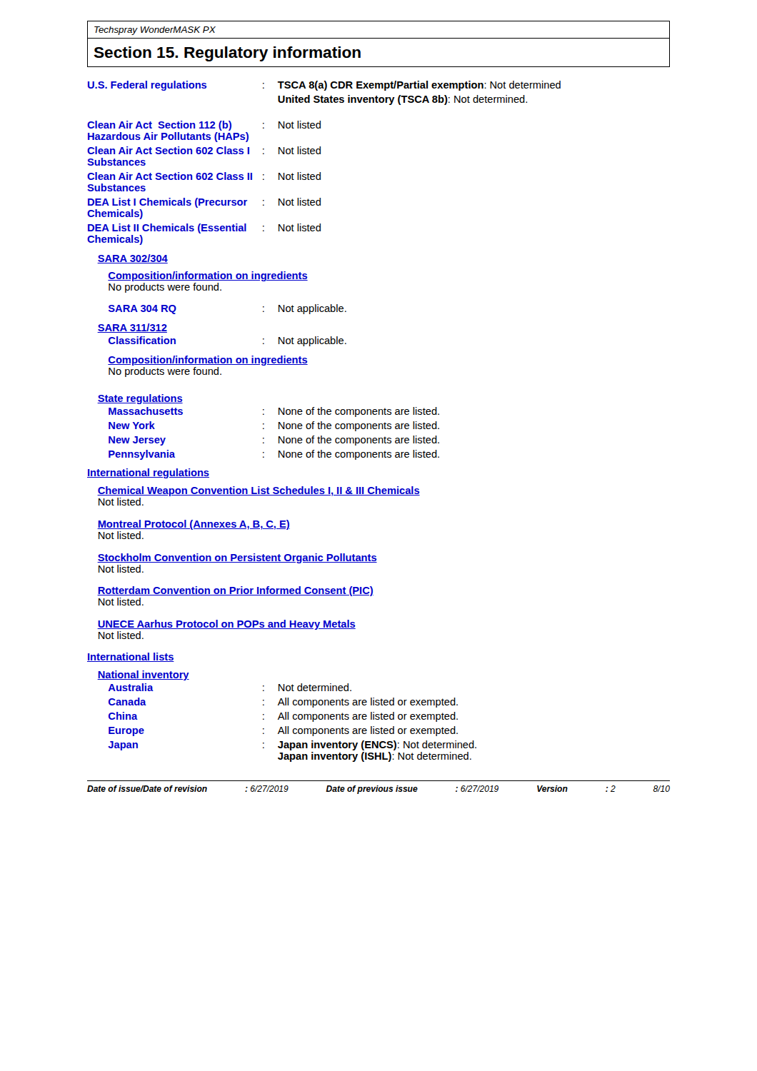Techspray WonderMASK PX
Section 15. Regulatory information
| U.S. Federal regulations | : | TSCA 8(a) CDR Exempt/Partial exemption : Not determined |
| | | United States inventory (TSCA 8b) : Not determined. |
| Clean Air Act Section 112 (b) Hazardous Air Pollutants (HAPs) | : | Not listed |
| Clean Air Act Section 602 Class I Substances | : | Not listed |
| Clean Air Act Section 602 Class II Substances | : | Not listed |
| DEA List I Chemicals (Precursor Chemicals) | : | Not listed |
| DEA List II Chemicals (Essential Chemicals) | : | Not listed |
SARA 302/304
Composition/information on ingredients
No products were found.
| SARA 304 RQ | : | Not applicable. |
SARA 311/312
| Classification | : | Not applicable. |
Composition/information on ingredients
No products were found.
State regulations
| Massachusetts | : | None of the components are listed. |
| New York | : | None of the components are listed. |
| New Jersey | : | None of the components are listed. |
| Pennsylvania | : | None of the components are listed. |
International regulations
Chemical Weapon Convention List Schedules I, II & III Chemicals
Not listed.
Montreal Protocol (Annexes A, B, C, E)
Not listed.
Stockholm Convention on Persistent Organic Pollutants
Not listed.
Rotterdam Convention on Prior Informed Consent (PIC)
Not listed.
UNECE Aarhus Protocol on POPs and Heavy Metals
Not listed.
International lists
National inventory
| Australia | : | Not determined. |
| Canada | : | All components are listed or exempted. |
| China | : | All components are listed or exempted. |
| Europe | : | All components are listed or exempted. |
| Japan | : | Japan inventory (ENCS) : Not determined. Japan inventory (ISHL) : Not determined. |
Date of issue/Date of revision : 6/27/2019 Date of previous issue : 6/27/2019 Version : 2 8/10